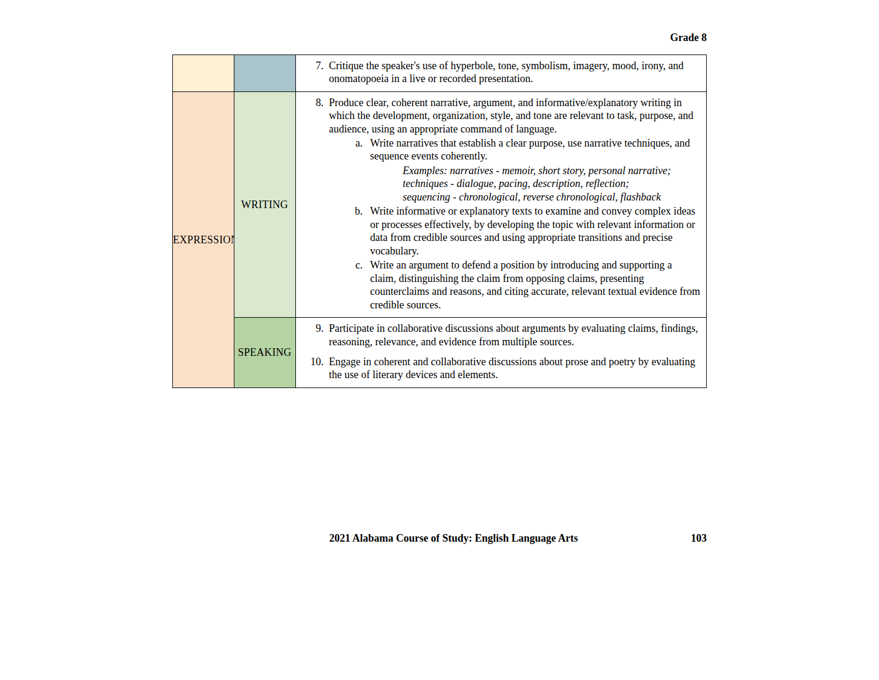Grade 8
| | | 7. Critique the speaker's use of hyperbole, tone, symbolism, imagery, mood, irony, and onomatopoeia in a live or recorded presentation. |
| EXPRESSION | WRITING | 8. Produce clear, coherent narrative, argument, and informative/explanatory writing in which the development, organization, style, and tone are relevant to task, purpose, and audience, using an appropriate command of language. a. Write narratives that establish a clear purpose, use narrative techniques, and sequence events coherently. Examples: narratives - memoir, short story, personal narrative; techniques - dialogue, pacing, description, reflection; sequencing - chronological, reverse chronological, flashback b. Write informative or explanatory texts to examine and convey complex ideas or processes effectively, by developing the topic with relevant information or data from credible sources and using appropriate transitions and precise vocabulary. c. Write an argument to defend a position by introducing and supporting a claim, distinguishing the claim from opposing claims, presenting counterclaims and reasons, and citing accurate, relevant textual evidence from credible sources. |
| SPEAKING | 9. Participate in collaborative discussions about arguments by evaluating claims, findings, reasoning, relevance, and evidence from multiple sources. 10. Engage in coherent and collaborative discussions about prose and poetry by evaluating the use of literary devices and elements. |
2021 Alabama Course of Study: English Language Arts
103